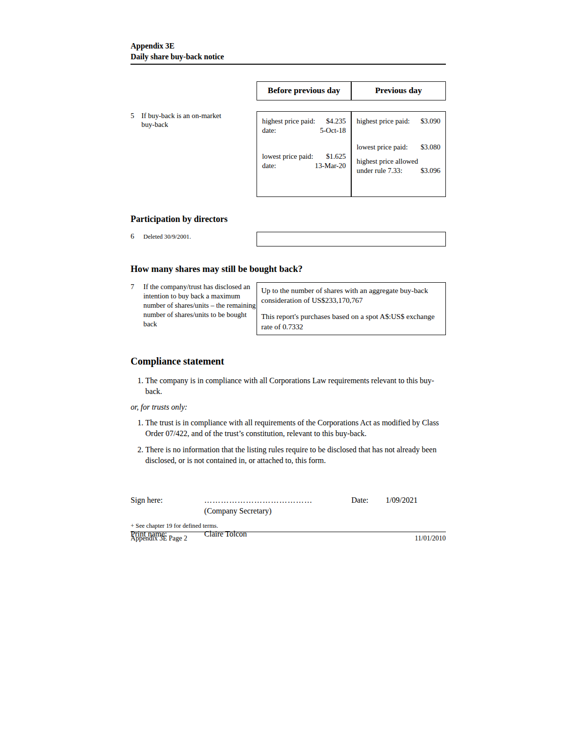Appendix 3E
Daily share buy-back notice
| | Before previous day | Previous day |
| / 5 / If buy-back is an on-market buy-back / | highest price paid: $4.235 date: 5-Oct-18 lowest price paid: $1.625 date: 13-Mar-20 | highest price paid: $3.090 lowest price paid: $3.080 highest price allowed under rule 7.33: $3.096 |
Participation by directors
| 6 | Deleted 30/9/2001. | |
How many shares may still be bought back?
| 7 | If the company/trust has disclosed an intention to buy back a maximum number of shares/units – the remaining number of shares/units to be bought back | Up to the number of shares with an aggregate buy-back consideration of US$233,170,767 This report's purchases based on a spot A$:US$ exchange rate of 0.7332 |
Compliance statement
The company is in compliance with all Corporations Law requirements relevant to this buy-back.
or, for trusts only:
The trust is in compliance with all requirements of the Corporations Act as modified by Class Order 07/422, and of the trust’s constitution, relevant to this buy-back.
There is no information that the listing rules require to be disclosed that has not already been disclosed, or is not contained in, or attached to, this form.
Sign here:
…………………………………
Date:
1/09/2021
(Company Secretary)
Print name:
Claire Tolcon
+ See chapter 19 for defined terms.
Appendix 3E Page 2 11/01/2010